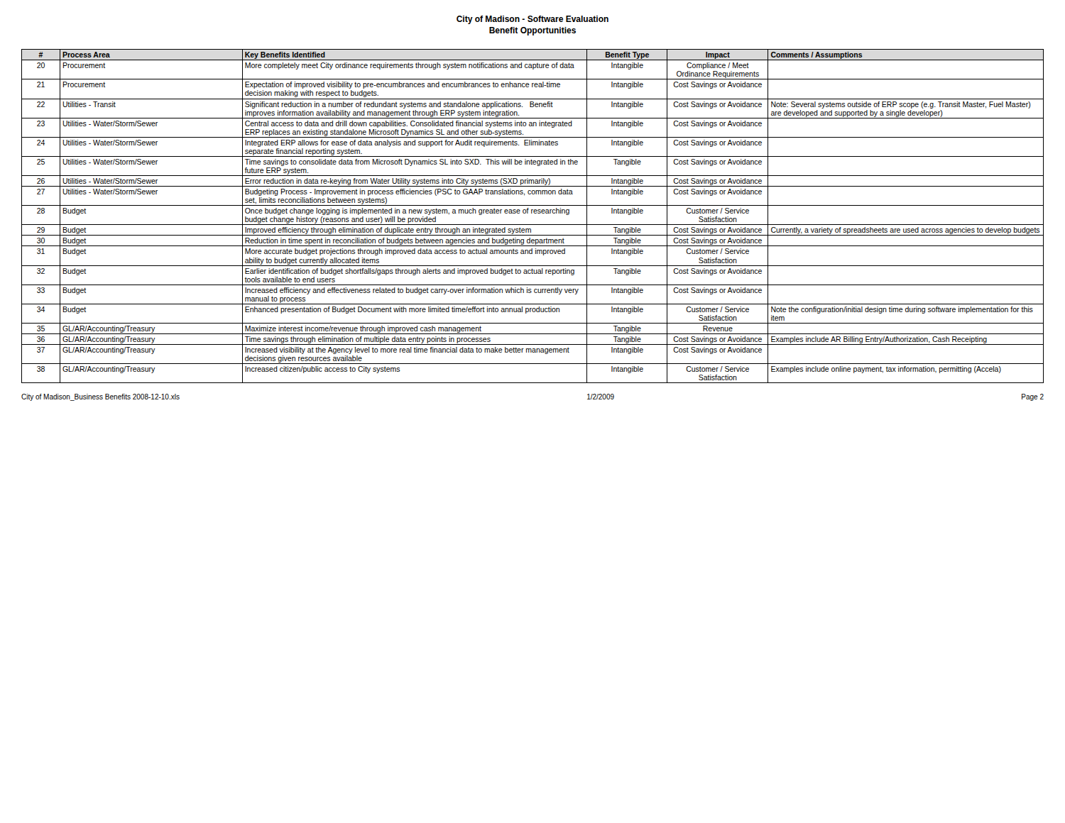City of Madison - Software Evaluation
Benefit Opportunities
| # | Process Area | Key Benefits Identified | Benefit Type | Impact | Comments / Assumptions |
| --- | --- | --- | --- | --- | --- |
| 20 | Procurement | More completely meet City ordinance requirements through system notifications and capture of data | Intangible | Compliance / Meet Ordinance Requirements | |
| 21 | Procurement | Expectation of improved visibility to pre-encumbrances and encumbrances to enhance real-time decision making with respect to budgets. | Intangible | Cost Savings or Avoidance | |
| 22 | Utilities - Transit | Significant reduction in a number of redundant systems and standalone applications. Benefit improves information availability and management through ERP system integration. | Intangible | Cost Savings or Avoidance | Note: Several systems outside of ERP scope (e.g. Transit Master, Fuel Master) are developed and supported by a single developer) |
| 23 | Utilities - Water/Storm/Sewer | Central access to data and drill down capabilities. Consolidated financial systems into an integrated ERP replaces an existing standalone Microsoft Dynamics SL and other sub-systems. | Intangible | Cost Savings or Avoidance | |
| 24 | Utilities - Water/Storm/Sewer | Integrated ERP allows for ease of data analysis and support for Audit requirements. Eliminates separate financial reporting system. | Intangible | Cost Savings or Avoidance | |
| 25 | Utilities - Water/Storm/Sewer | Time savings to consolidate data from Microsoft Dynamics SL into SXD. This will be integrated in the future ERP system. | Tangible | Cost Savings or Avoidance | |
| 26 | Utilities - Water/Storm/Sewer | Error reduction in data re-keying from Water Utility systems into City systems (SXD primarily) | Intangible | Cost Savings or Avoidance | |
| 27 | Utilities - Water/Storm/Sewer | Budgeting Process - Improvement in process efficiencies (PSC to GAAP translations, common data set, limits reconciliations between systems) | Intangible | Cost Savings or Avoidance | |
| 28 | Budget | Once budget change logging is implemented in a new system, a much greater ease of researching budget change history (reasons and user) will be provided | Intangible | Customer / Service Satisfaction | |
| 29 | Budget | Improved efficiency through elimination of duplicate entry through an integrated system | Tangible | Cost Savings or Avoidance | Currently, a variety of spreadsheets are used across agencies to develop budgets |
| 30 | Budget | Reduction in time spent in reconciliation of budgets between agencies and budgeting department | Tangible | Cost Savings or Avoidance | |
| 31 | Budget | More accurate budget projections through improved data access to actual amounts and improved ability to budget currently allocated items | Intangible | Customer / Service Satisfaction | |
| 32 | Budget | Earlier identification of budget shortfalls/gaps through alerts and improved budget to actual reporting tools available to end users | Tangible | Cost Savings or Avoidance | |
| 33 | Budget | Increased efficiency and effectiveness related to budget carry-over information which is currently very manual to process | Intangible | Cost Savings or Avoidance | |
| 34 | Budget | Enhanced presentation of Budget Document with more limited time/effort into annual production | Intangible | Customer / Service Satisfaction | Note the configuration/initial design time during software implementation for this item |
| 35 | GL/AR/Accounting/Treasury | Maximize interest income/revenue through improved cash management | Tangible | Revenue | |
| 36 | GL/AR/Accounting/Treasury | Time savings through elimination of multiple data entry points in processes | Tangible | Cost Savings or Avoidance | Examples include AR Billing Entry/Authorization, Cash Receipting |
| 37 | GL/AR/Accounting/Treasury | Increased visibility at the Agency level to more real time financial data to make better management decisions given resources available | Intangible | Cost Savings or Avoidance | |
| 38 | GL/AR/Accounting/Treasury | Increased citizen/public access to City systems | Intangible | Customer / Service Satisfaction | Examples include online payment, tax information, permitting (Accela) |
City of Madison_Business Benefits 2008-12-10.xls 1/2/2009 Page 2